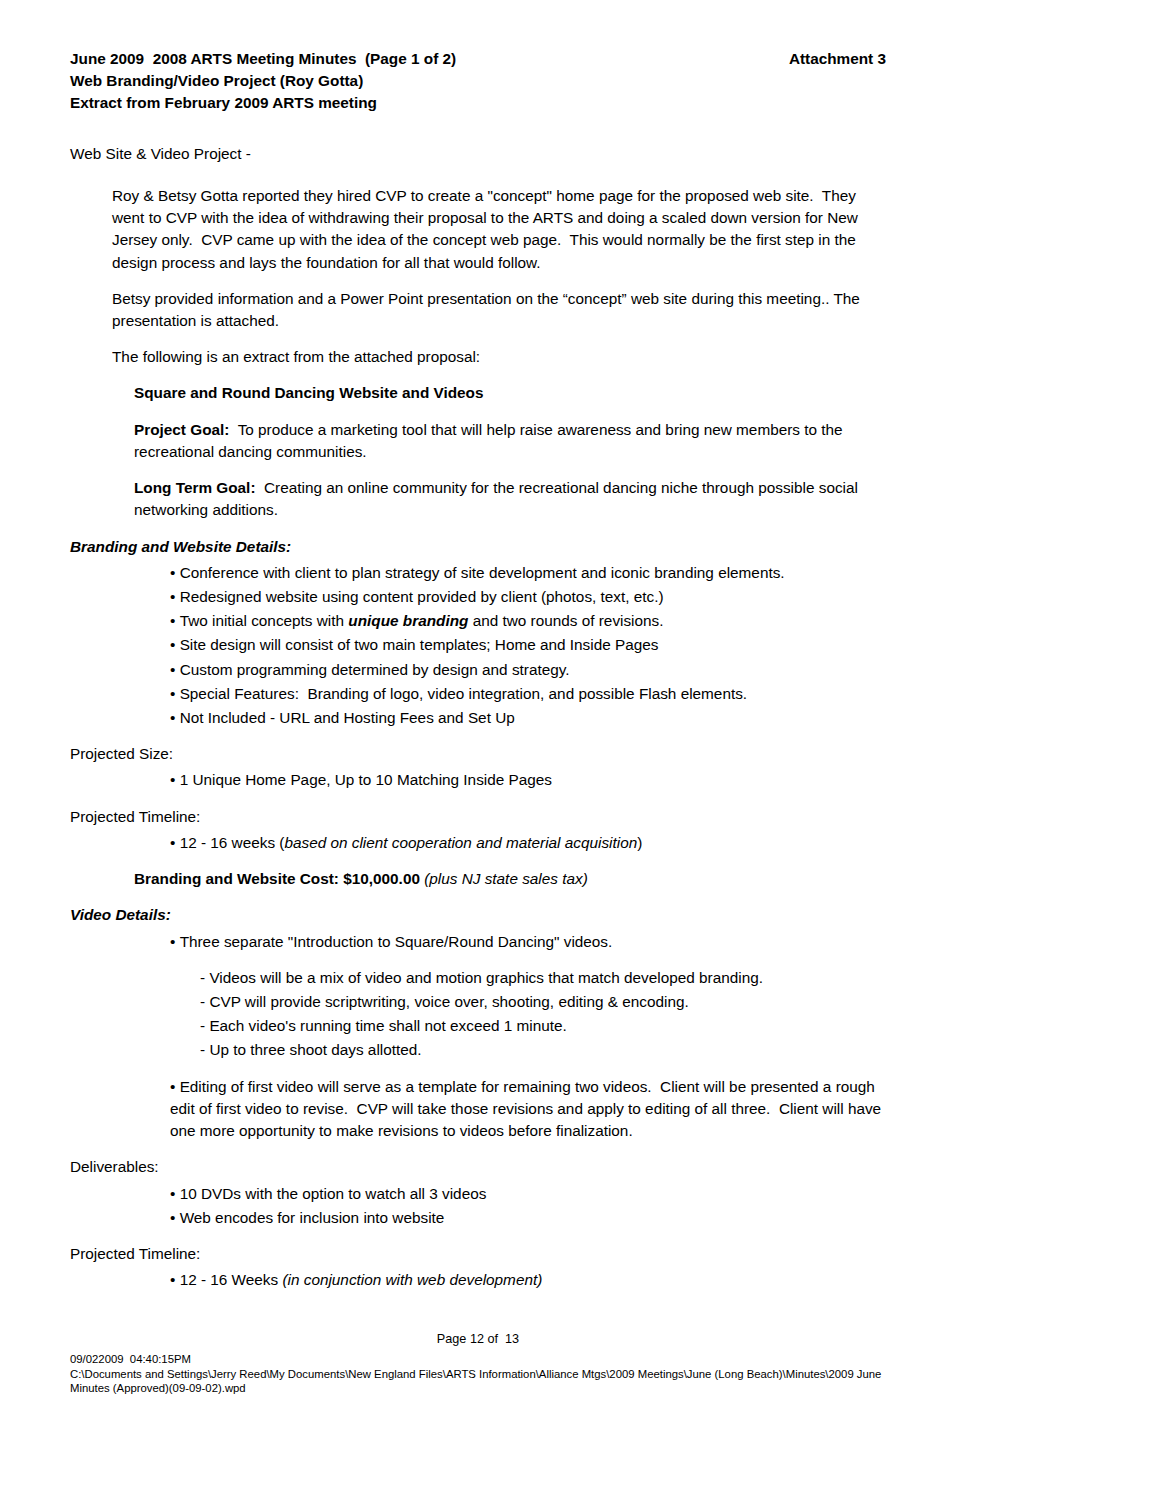June 2009 2008 ARTS Meeting Minutes (Page 1 of 2) Attachment 3
Web Branding/Video Project (Roy Gotta) Extract from February 2009 ARTS meeting
Web Site & Video Project -
Roy & Betsy Gotta reported they hired CVP to create a "concept" home page for the proposed web site. They went to CVP with the idea of withdrawing their proposal to the ARTS and doing a scaled down version for New Jersey only. CVP came up with the idea of the concept web page. This would normally be the first step in the design process and lays the foundation for all that would follow.
Betsy provided information and a Power Point presentation on the “concept” web site during this meeting.. The presentation is attached.
The following is an extract from the attached proposal:
Square and Round Dancing Website and Videos
Project Goal: To produce a marketing tool that will help raise awareness and bring new members to the recreational dancing communities.
Long Term Goal: Creating an online community for the recreational dancing niche through possible social networking additions.
Branding and Website Details:
Conference with client to plan strategy of site development and iconic branding elements.
Redesigned website using content provided by client (photos, text, etc.)
Two initial concepts with unique branding and two rounds of revisions.
Site design will consist of two main templates; Home and Inside Pages
Custom programming determined by design and strategy.
Special Features: Branding of logo, video integration, and possible Flash elements.
Not Included - URL and Hosting Fees and Set Up
Projected Size:
1 Unique Home Page, Up to 10 Matching Inside Pages
Projected Timeline:
12 - 16 weeks (based on client cooperation and material acquisition)
Branding and Website Cost: $10,000.00 (plus NJ state sales tax)
Video Details:
Three separate "Introduction to Square/Round Dancing" videos.
Videos will be a mix of video and motion graphics that match developed branding.
CVP will provide scriptwriting, voice over, shooting, editing & encoding.
Each video's running time shall not exceed 1 minute.
Up to three shoot days allotted.
Editing of first video will serve as a template for remaining two videos. Client will be presented a rough edit of first video to revise. CVP will take those revisions and apply to editing of all three. Client will have one more opportunity to make revisions to videos before finalization.
Deliverables:
10 DVDs with the option to watch all 3 videos
Web encodes for inclusion into website
Projected Timeline:
12 - 16 Weeks (in conjunction with web development)
Page 12 of 13
09/022009 04:40:15PM
C:\Documents and Settings\Jerry Reed\My Documents\New England Files\ARTS Information\Alliance Mtgs\2009 Meetings\June (Long Beach)\Minutes\2009 June Minutes (Approved)(09-09-02).wpd